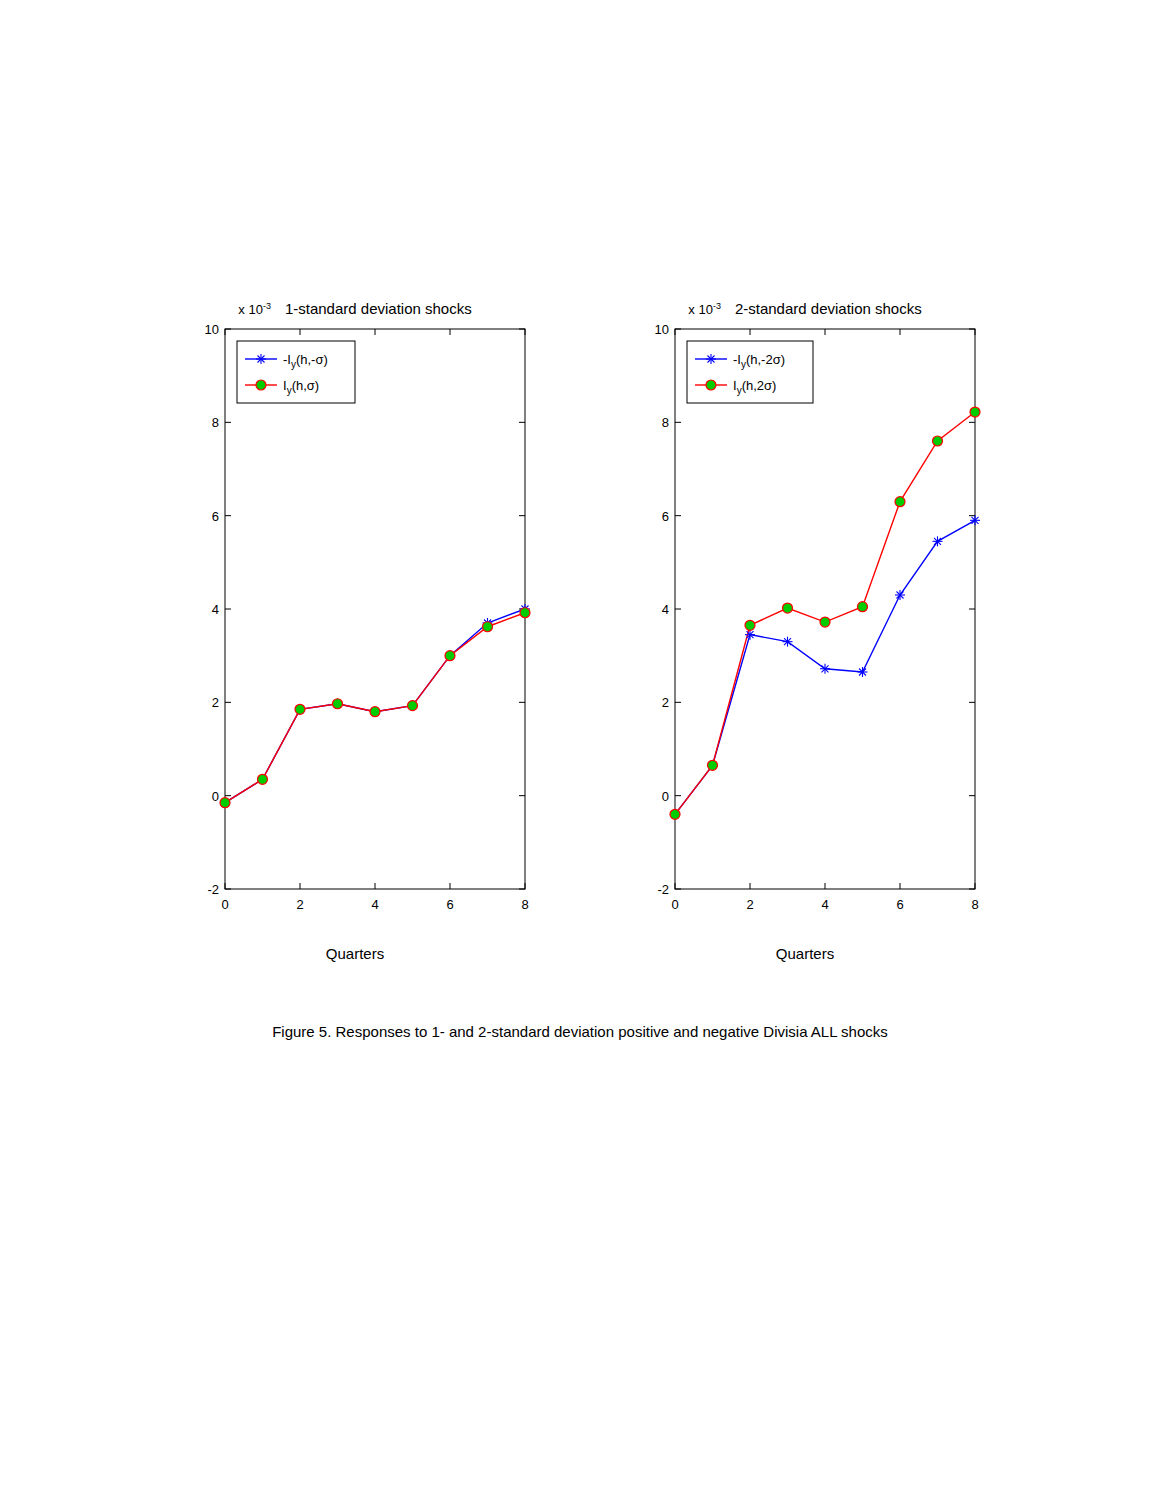x 10-31-standard deviation shocks
10 8 6 4 2 0 -2 0 2 4 6 8 data: values (x10^-3): -0.15, 0.35, 1.85, 1.97, 1.80, 1.93, 3.00, 3.70, 4.00 (blue) y = 476.67 - value*46.667 -Iy(h,-σ) Iy(h,σ)
Quarters
x 10-32-standard deviation shocks
10 8 6 4 2 0 -2 0 2 4 6 8 -Iy(h,-2σ) Iy(h,2σ)
Quarters
Figure 5. Responses to 1- and 2-standard deviation positive and negative Divisia ALL shocks